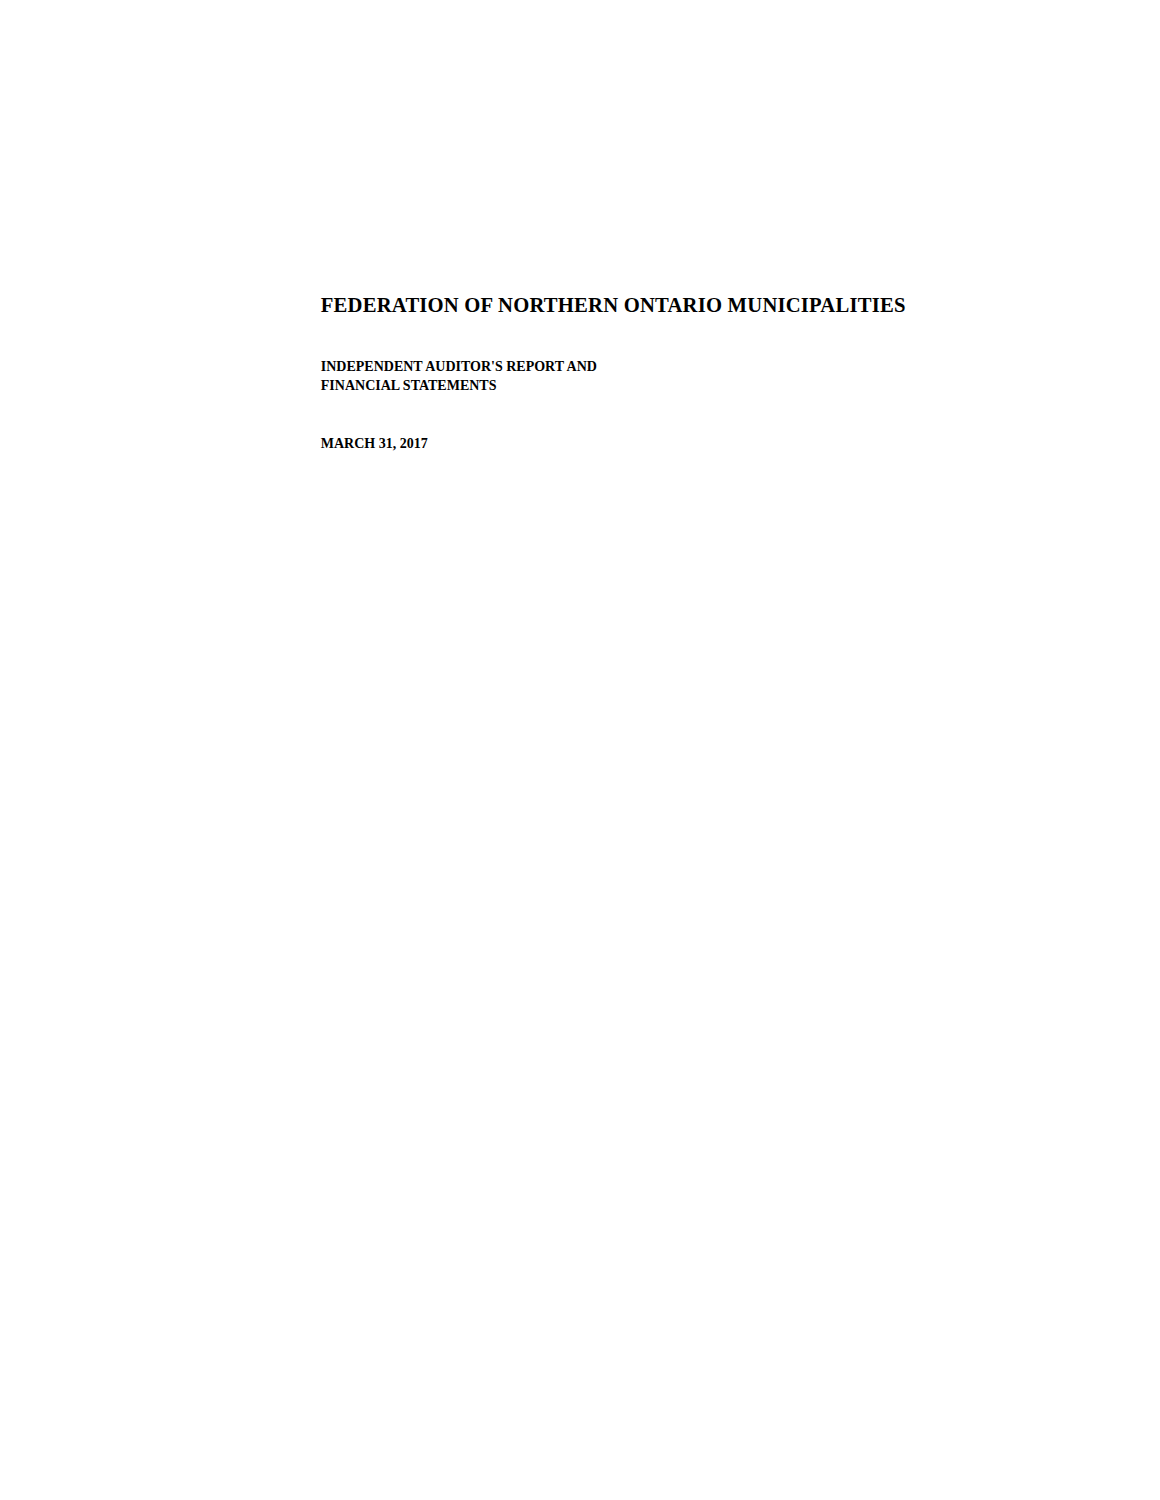FEDERATION OF NORTHERN ONTARIO MUNICIPALITIES
INDEPENDENT AUDITOR'S REPORT AND
FINANCIAL STATEMENTS
MARCH 31, 2017